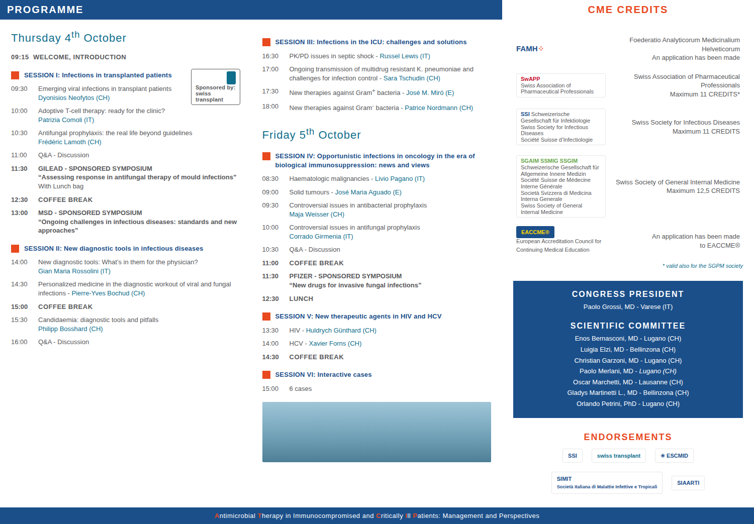PROGRAMME
CME CREDITS
Thursday 4th October
09:15 WELCOME, INTRODUCTION
Sponsored by: swiss transplant
SESSION I: Infections in transplanted patients
09:30 Emerging viral infections in transplant patients
Dyonisios Neofytos (CH)
10:00 Adoptive T-cell therapy: ready for the clinic?
Patrizia Comoli (IT)
10:30 Antifungal prophylaxis: the real life beyond guidelines
Frédéric Lamoth (CH)
11:00 Q&A - Discussion
11:30 GILEAD - SPONSORED SYMPOSIUM
“Assessing response in antifungal therapy of mould infections”
With Lunch bag
12:30 COFFEE BREAK
13:00 MSD - SPONSORED SYMPOSIUM
“Ongoing challenges in infectious diseases: standards and new approaches”
SESSION II: New diagnostic tools in infectious diseases
14:00 New diagnostic tools: What’s in them for the physician?
Gian Maria Rossolini (IT)
14:30 Personalized medicine in the diagnostic workout of viral and fungal infections - Pierre-Yves Bochud (CH)
15:00 COFFEE BREAK
15:30 Candidaemia: diagnostic tools and pitfalls
Philipp Bosshard (CH)
16:00 Q&A - Discussion
SESSION III: Infections in the ICU: challenges and solutions
16:30 PK/PD issues in septic shock - Russel Lewis (IT)
17:00 Ongoing transmission of multidrug resistant K. pneumoniae and challenges for infection control - Sara Tschudin (CH)
17:30 New therapies against Gram+ bacteria - José M. Miró (E)
18:00 New therapies against Gram- bacteria - Patrice Nordmann (CH)
Friday 5th October
SESSION IV: Opportunistic infections in oncology in the era of biological immunosuppression: news and views
08:30 Haematologic malignancies - Livio Pagano (IT)
09:00 Solid tumours - José Maria Aguado (E)
09:30 Controversial issues in antibacterial prophylaxis
Maja Weisser (CH)
10:00 Controversial issues in antifungal prophylaxis
Corrado Girmenia (IT)
10:30 Q&A - Discussion
11:00 COFFEE BREAK
11:30 PFIZER - SPONSORED SYMPOSIUM
“New drugs for invasive fungal infections”
12:30 LUNCH
SESSION V: New therapeutic agents in HIV and HCV
13:30 HIV - Huldrych Günthard (CH)
14:00 HCV - Xavier Forns (CH)
14:30 COFFEE BREAK
SESSION VI: Interactive cases
15:006 cases
| FAMH ⁘ | Foederatio Analyticorum Medicinalium Helveticorum An application has been made |
| SwAPP Swiss Association of Pharmaceutical Professionals | Swiss Association of Pharmaceutical Professionals Maximum 11 CREDITS* |
| SSI Schweizerische Gesellschaft für Infektiologie Swiss Society for Infectious Diseases Société Suisse d’Infectiologie | Swiss Society for Infectious Diseases Maximum 11 CREDITS |
| SGAIM SSMIG SSGIM Schweizerische Gesellschaft für Allgemeine Innere Medizin Société Suisse de Médecine Interne Générale Società Svizzera di Medicina Interna Generale Swiss Society of General Internal Medicine | Swiss Society of General Internal Medicine Maximum 12,5 CREDITS |
| EACCME® European Accreditation Council for Continuing Medical Education | An application has been made to EACCME® |
* valid also for the SGPM society
CONGRESS PRESIDENT
Paolo Grossi, MD - Varese (IT)
SCIENTIFIC COMMITTEE
Enos Bernasconi, MD - Lugano (CH)
Luigia Elzi, MD - Bellinzona (CH)
Christian Garzoni, MD - Lugano (CH)
Paolo Merlani, MD - Lugano (CH)
Oscar Marchetti, MD - Lausanne (CH)
Gladys Martinetti L., MD - Bellinzona (CH)
Orlando Petrini, PhD - Lugano (CH)
ENDORSEMENTS
SSI swiss transplant ✳ ESCMID SIMIT
Società Italiana di Malattie Infettive e Tropicali SIAARTI
Antimicrobial Therapy in Immunocompromised and Critically Ill Patients: Management and Perspectives